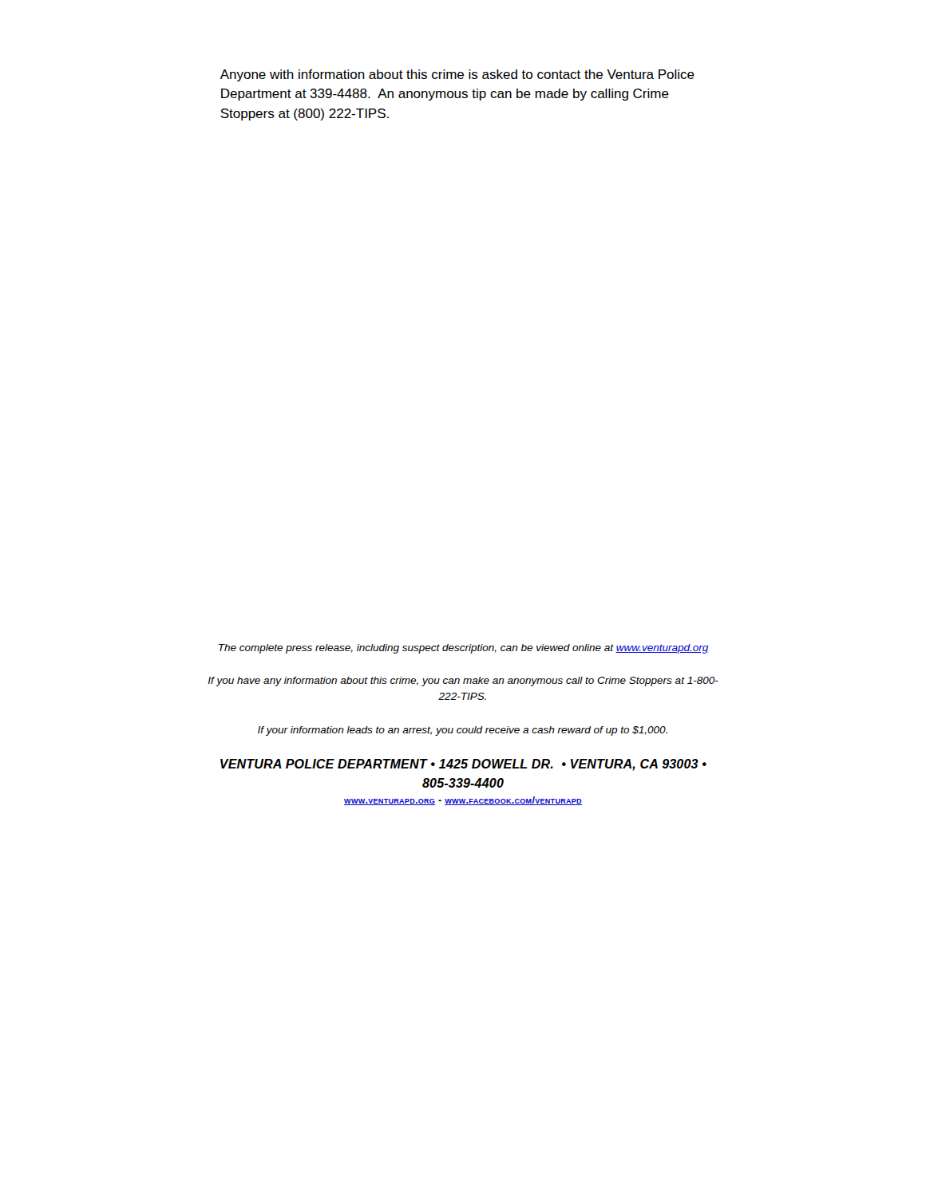Anyone with information about this crime is asked to contact the Ventura Police Department at 339-4488. An anonymous tip can be made by calling Crime Stoppers at (800) 222-TIPS.
The complete press release, including suspect description, can be viewed online at www.venturapd.org
If you have any information about this crime, you can make an anonymous call to Crime Stoppers at 1-800-222-TIPS.
If your information leads to an arrest, you could receive a cash reward of up to $1,000.
VENTURA POLICE DEPARTMENT • 1425 DOWELL DR. • VENTURA, CA 93003 • 805-339-4400
www.venturapd.org - www.facebook.com/venturapd